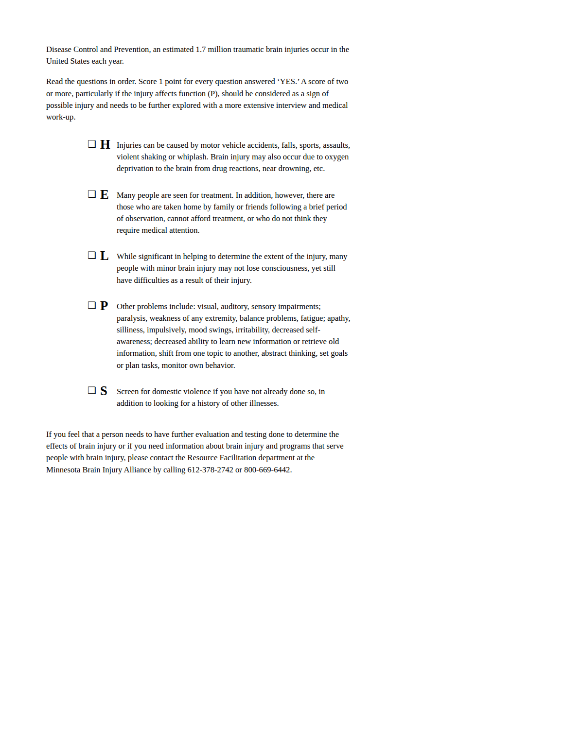Disease Control and Prevention, an estimated 1.7 million traumatic brain injuries occur in the United States each year.
Read the questions in order. Score 1 point for every question answered ‘YES.’ A score of two or more, particularly if the injury affects function (P), should be considered as a sign of possible injury and needs to be further explored with a more extensive interview and medical work-up.
❑ H Injuries can be caused by motor vehicle accidents, falls, sports, assaults, violent shaking or whiplash. Brain injury may also occur due to oxygen deprivation to the brain from drug reactions, near drowning, etc.
❑ E Many people are seen for treatment. In addition, however, there are those who are taken home by family or friends following a brief period of observation, cannot afford treatment, or who do not think they require medical attention.
❑ L While significant in helping to determine the extent of the injury, many people with minor brain injury may not lose consciousness, yet still have difficulties as a result of their injury.
❑ P Other problems include: visual, auditory, sensory impairments; paralysis, weakness of any extremity, balance problems, fatigue; apathy, silliness, impulsively, mood swings, irritability, decreased self-awareness; decreased ability to learn new information or retrieve old information, shift from one topic to another, abstract thinking, set goals or plan tasks, monitor own behavior.
❑ S Screen for domestic violence if you have not already done so, in addition to looking for a history of other illnesses.
If you feel that a person needs to have further evaluation and testing done to determine the effects of brain injury or if you need information about brain injury and programs that serve people with brain injury, please contact the Resource Facilitation department at the Minnesota Brain Injury Alliance by calling 612-378-2742 or 800-669-6442.